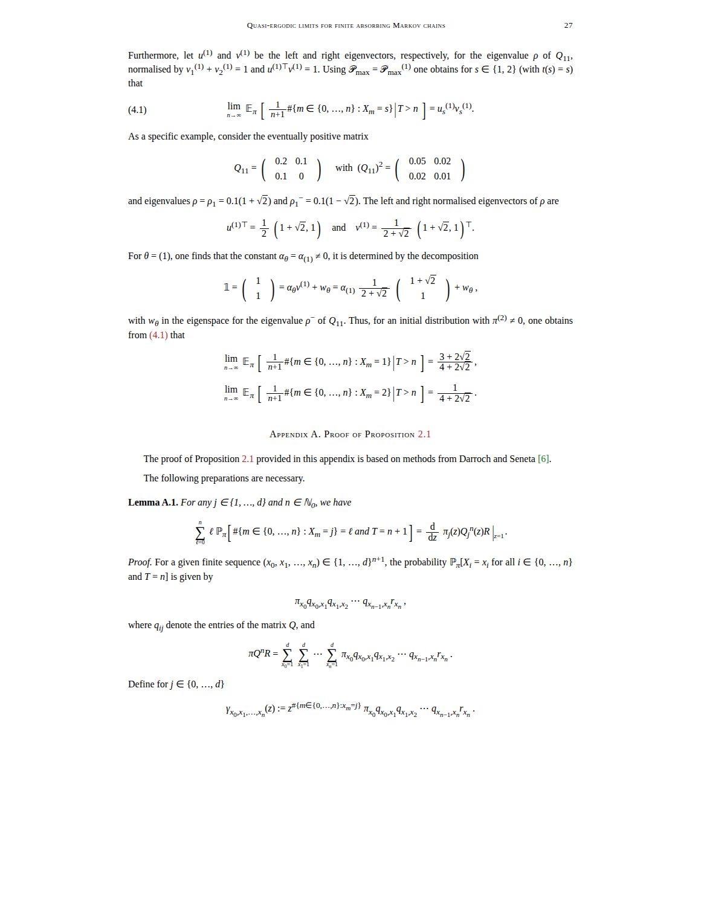Quasi-ergodic limits for finite absorbing Markov chains 27
Furthermore, let u(1) and v(1) be the left and right eigenvectors, respectively, for the eigenvalue ρ of Q11, normalised by v1(1) + v2(1) = 1 and u(1)⊤v(1) = 1. Using 𝒫max = 𝒫max(1) one obtains for s ∈ {1, 2} (with t(s) = s) that
(4.1) lim n→∞ 𝔼π [ 1 n+1#{m ∈ {0, …, n} : Xm = s}|T > n ] = us(1)vs(1).
As a specific example, consider the eventually positive matrix
Q11 = (
| 0.2 | 0.1 |
| 0.1 | 0 |
) with (Q11)2 = (
| 0.05 | 0.02 |
| 0.02 | 0.01 |
)
and eigenvalues ρ = ρ1 = 0.1(1 + √2) and ρ1− = 0.1(1 − √2). The left and right normalised eigenvectors of ρ are
u(1)⊤ = 12 (1 + √2, 1) and v(1) = 12 + √2 (1 + √2, 1)⊤.
For θ = (1), one finds that the constant αθ = α(1) ≠ 0, it is determined by the decomposition
𝟙 = (
| 1 |
| 1 |
) = αθ v(1) + wθ = α(1) 12 + √2 (
| 1 + √ 2 |
| 1 |
) + wθ ,
with wθ in the eigenspace for the eigenvalue ρ− of Q11. Thus, for an initial distribution with π(2) ≠ 0, one obtains from (4.1) that
lim n→∞ 𝔼π [ 1 n+1#{m ∈ {0, …, n} : Xm = 1}|T > n ] = 3 + 2√24 + 2√2,
lim n→∞ 𝔼π [ 1 n+1#{m ∈ {0, …, n} : Xm = 2}|T > n ] = 14 + 2√2.
Appendix A. Proof of Proposition 2.1
The proof of Proposition 2.1 provided in this appendix is based on methods from Darroch and Seneta [6].
The following preparations are necessary.
Lemma A.1. For any j ∈ {1, …, d} and n ∈ ℕ0, we have
n∑ℓ=0 ℓ ℙπ[#{m ∈ {0, …, n} : Xm = j} = ℓ and T = n + 1] = ddz πj(z)Qjn(z)R |z=1.
Proof. For a given finite sequence (x0, x1, …, xn) ∈ {1, …, d}n+1, the probability ℙπ[Xi = xi for all i ∈ {0, …, n} and T = n] is given by
πx0qx0,x1qx1,x2 ⋯ qxn−1,xnrxn ,
where qij denote the entries of the matrix Q, and
πQnR = d∑x0=1 d∑x1=1 ⋯ d∑xn=1 πx0qx0,x1qx1,x2 ⋯ qxn−1,xnrxn .
Define for j ∈ {0, …, d}
γx0,x1,…,xn(z) := z#{m∈{0,…,n}:xm=j} πx0qx0,x1qx1,x2 ⋯ qxn−1,xnrxn .